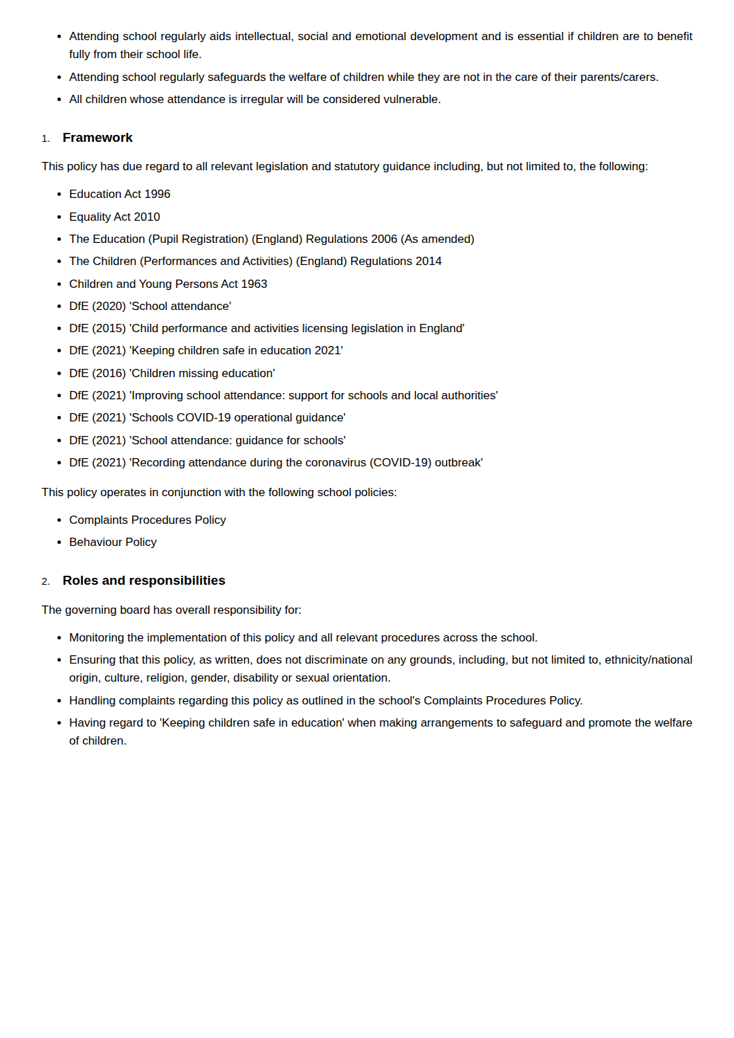Attending school regularly aids intellectual, social and emotional development and is essential if children are to benefit fully from their school life.
Attending school regularly safeguards the welfare of children while they are not in the care of their parents/carers.
All children whose attendance is irregular will be considered vulnerable.
1. Framework
This policy has due regard to all relevant legislation and statutory guidance including, but not limited to, the following:
Education Act 1996
Equality Act 2010
The Education (Pupil Registration) (England) Regulations 2006 (As amended)
The Children (Performances and Activities) (England) Regulations 2014
Children and Young Persons Act 1963
DfE (2020) 'School attendance'
DfE (2015) 'Child performance and activities licensing legislation in England'
DfE (2021) 'Keeping children safe in education 2021'
DfE (2016) 'Children missing education'
DfE (2021) 'Improving school attendance: support for schools and local authorities'
DfE (2021) 'Schools COVID-19 operational guidance'
DfE (2021) 'School attendance: guidance for schools'
DfE (2021) 'Recording attendance during the coronavirus (COVID-19) outbreak'
This policy operates in conjunction with the following school policies:
Complaints Procedures Policy
Behaviour Policy
2. Roles and responsibilities
The governing board has overall responsibility for:
Monitoring the implementation of this policy and all relevant procedures across the school.
Ensuring that this policy, as written, does not discriminate on any grounds, including, but not limited to, ethnicity/national origin, culture, religion, gender, disability or sexual orientation.
Handling complaints regarding this policy as outlined in the school's Complaints Procedures Policy.
Having regard to 'Keeping children safe in education' when making arrangements to safeguard and promote the welfare of children.